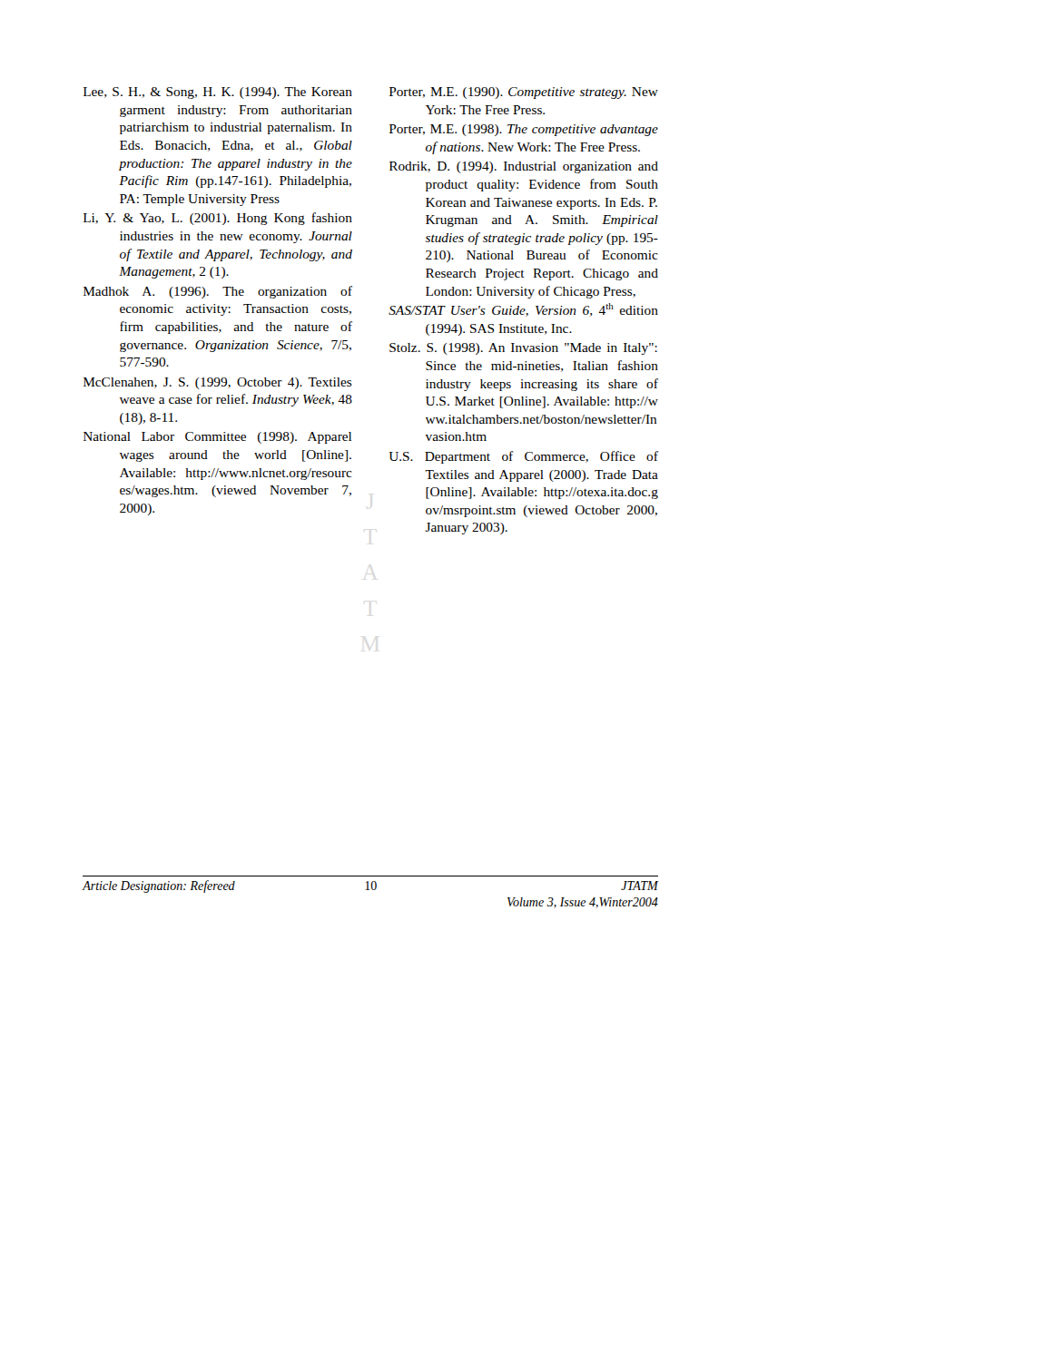Lee, S. H., & Song, H. K. (1994). The Korean garment industry: From authoritarian patriarchism to industrial paternalism. In Eds. Bonacich, Edna, et al., Global production: The apparel industry in the Pacific Rim (pp.147-161). Philadelphia, PA: Temple University Press
Li, Y. & Yao, L. (2001). Hong Kong fashion industries in the new economy. Journal of Textile and Apparel, Technology, and Management, 2 (1).
Madhok A. (1996). The organization of economic activity: Transaction costs, firm capabilities, and the nature of governance. Organization Science, 7/5, 577-590.
McClenahen, J. S. (1999, October 4). Textiles weave a case for relief. Industry Week, 48 (18), 8-11.
National Labor Committee (1998). Apparel wages around the world [Online]. Available: http://www.nlcnet.org/resources/wages.htm. (viewed November 7, 2000).
Porter, M.E. (1990). Competitive strategy. New York: The Free Press.
Porter, M.E. (1998). The competitive advantage of nations. New Work: The Free Press.
Rodrik, D. (1994). Industrial organization and product quality: Evidence from South Korean and Taiwanese exports. In Eds. P. Krugman and A. Smith. Empirical studies of strategic trade policy (pp. 195-210). National Bureau of Economic Research Project Report. Chicago and London: University of Chicago Press,
SAS/STAT User's Guide, Version 6, 4th edition (1994). SAS Institute, Inc.
Stolz. S. (1998). An Invasion "Made in Italy": Since the mid-nineties, Italian fashion industry keeps increasing its share of U.S. Market [Online]. Available: http://www.italchambers.net/boston/newsletter/Invasion.htm
U.S. Department of Commerce, Office of Textiles and Apparel (2000). Trade Data [Online]. Available: http://otexa.ita.doc.gov/msrpoint.stm (viewed October 2000, January 2003).
J
T
A
T
M
Article Designation: Refereed
10
JTATM
Volume 3, Issue 4,Winter2004